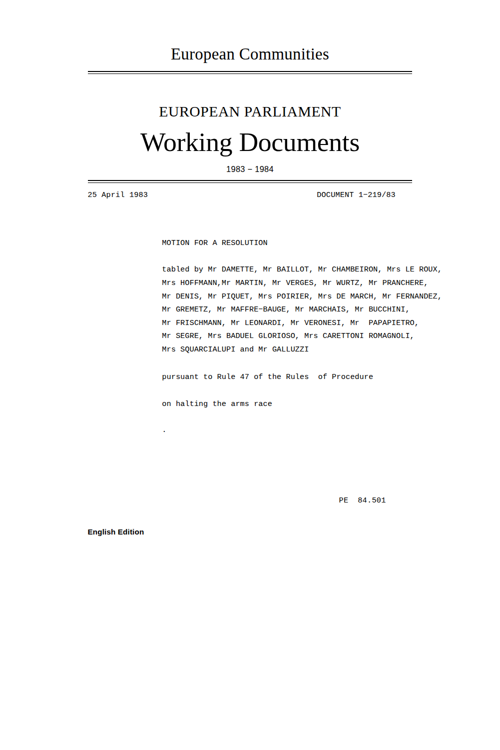European Communities
EUROPEAN PARLIAMENT
Working Documents
1983 − 1984
25 April 1983 DOCUMENT 1−219/83
MOTION FOR A RESOLUTION
tabled by Mr DAMETTE, Mr BAILLOT, Mr CHAMBEIRON, Mrs LE ROUX,
Mrs HOFFMANN,Mr MARTIN, Mr VERGES, Mr WURTZ, Mr PRANCHERE,
Mr DENIS, Mr PIQUET, Mrs POIRIER, Mrs DE MARCH, Mr FERNANDEZ,
Mr GREMETZ, Mr MAFFRE−BAUGE, Mr MARCHAIS, Mr BUCCHINI,
Mr FRISCHMANN, Mr LEONARDI, Mr VERONESI, Mr PAPAPIETRO,
Mr SEGRE, Mrs BADUEL GLORIOSO, Mrs CARETTONI ROMAGNOLI,
Mrs SQUARCIALUPI and Mr GALLUZZI
pursuant to Rule 47 of the Rules of Procedure
on halting the arms race
.
PE 84.501
English Edition